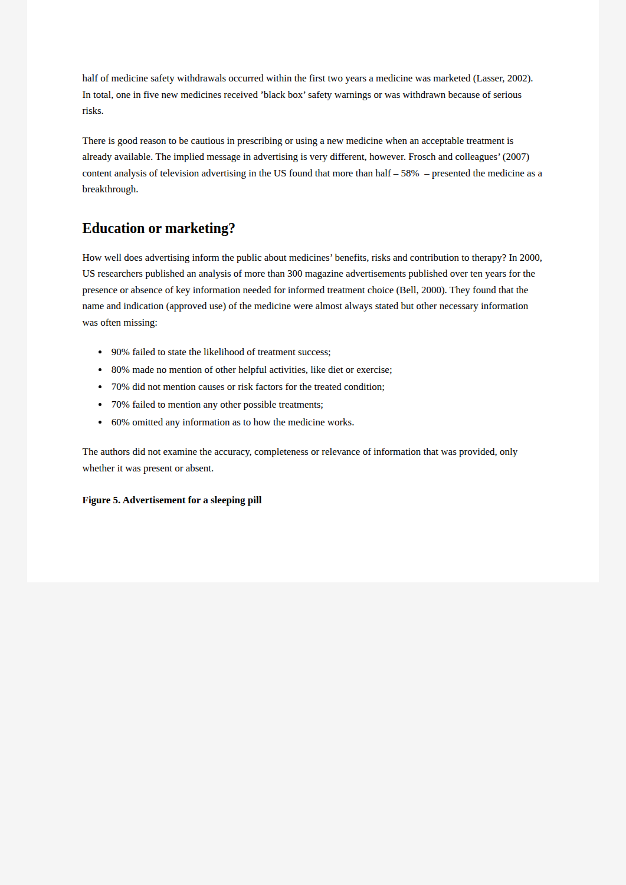half of medicine safety withdrawals occurred within the first two years a medicine was marketed (Lasser, 2002). In total, one in five new medicines received ’black box’ safety warnings or was withdrawn because of serious risks.
There is good reason to be cautious in prescribing or using a new medicine when an acceptable treatment is already available. The implied message in advertising is very different, however. Frosch and colleagues’ (2007) content analysis of television advertising in the US found that more than half – 58% – presented the medicine as a breakthrough.
Education or marketing?
How well does advertising inform the public about medicines’ benefits, risks and contribution to therapy? In 2000, US researchers published an analysis of more than 300 magazine advertisements published over ten years for the presence or absence of key information needed for informed treatment choice (Bell, 2000). They found that the name and indication (approved use) of the medicine were almost always stated but other necessary information was often missing:
90% failed to state the likelihood of treatment success;
80% made no mention of other helpful activities, like diet or exercise;
70% did not mention causes or risk factors for the treated condition;
70% failed to mention any other possible treatments;
60% omitted any information as to how the medicine works.
The authors did not examine the accuracy, completeness or relevance of information that was provided, only whether it was present or absent.
Figure 5. Advertisement for a sleeping pill